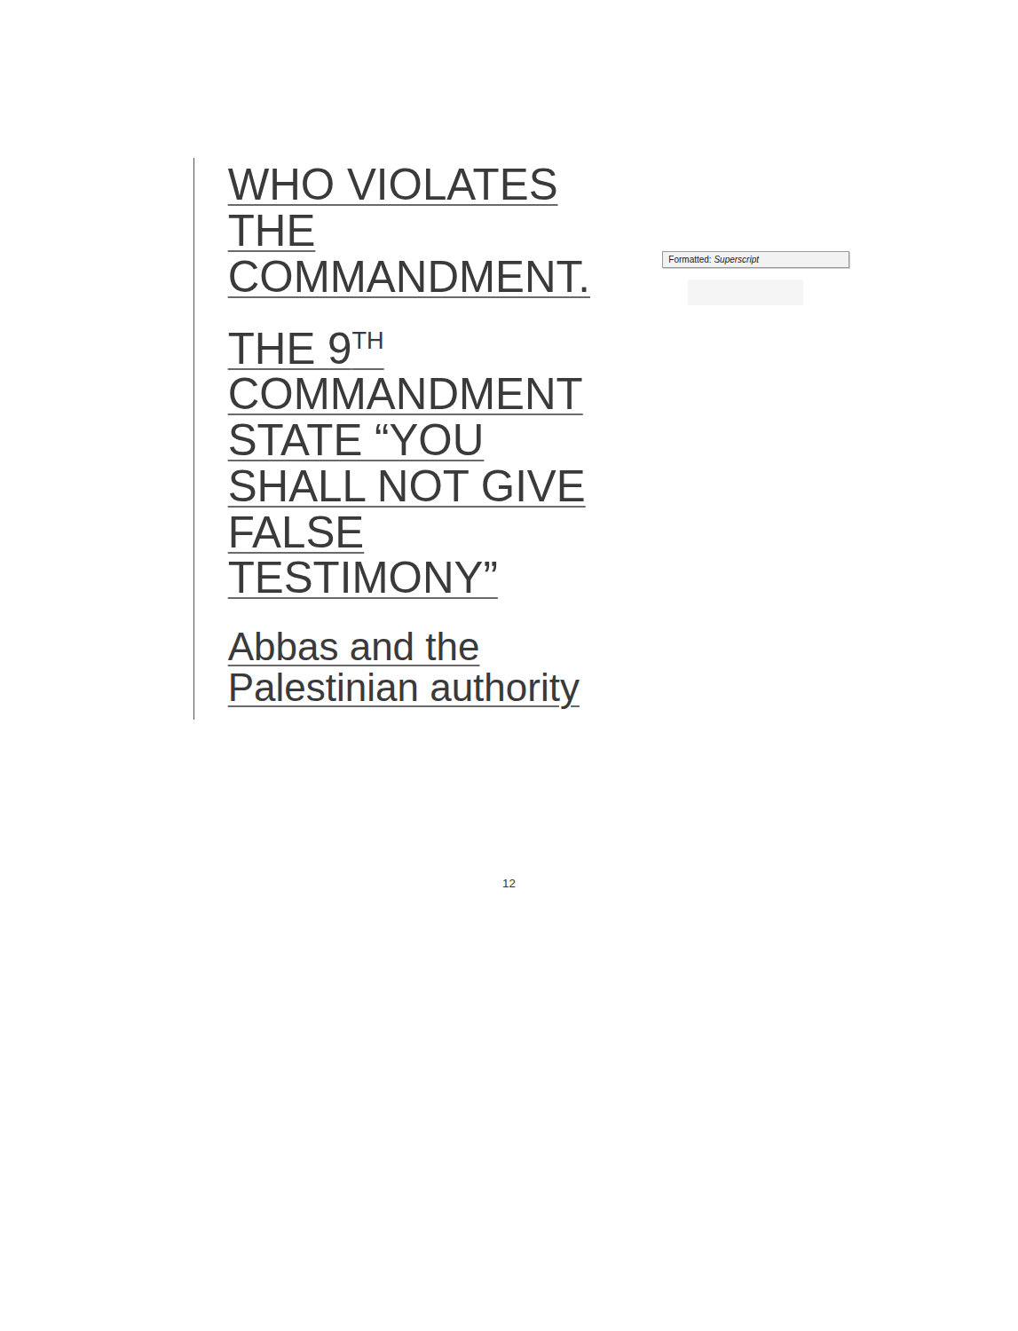Formatted: Superscript
WHO VIOLATES THE COMMANDMENT.
THE 9TH COMMANDMENT STATE “YOU SHALL NOT GIVE FALSE TESTIMONY”
Abbas and the Palestinian authority
12